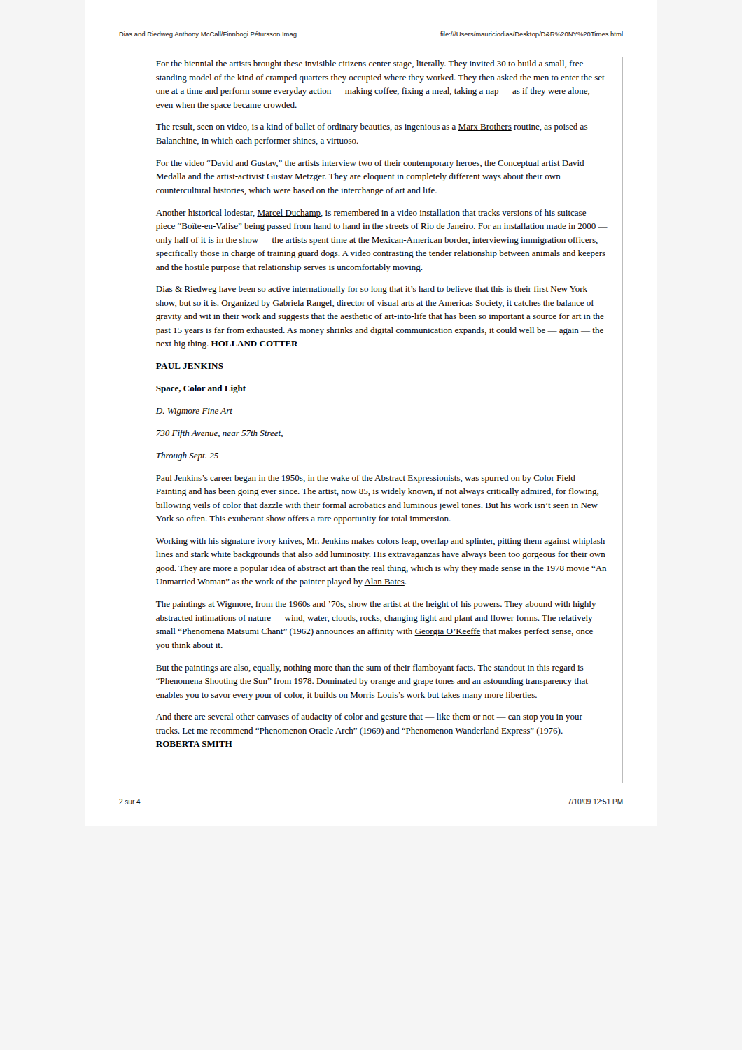Dias and Riedweg Anthony McCall/Finnbogi Pétursson Imag...
file:///Users/mauriciodias/Desktop/D&R%20NY%20Times.html
For the biennial the artists brought these invisible citizens center stage, literally. They invited 30 to build a small, free-standing model of the kind of cramped quarters they occupied where they worked. They then asked the men to enter the set one at a time and perform some everyday action — making coffee, fixing a meal, taking a nap — as if they were alone, even when the space became crowded.
The result, seen on video, is a kind of ballet of ordinary beauties, as ingenious as a Marx Brothers routine, as poised as Balanchine, in which each performer shines, a virtuoso.
For the video “David and Gustav,” the artists interview two of their contemporary heroes, the Conceptual artist David Medalla and the artist-activist Gustav Metzger. They are eloquent in completely different ways about their own countercultural histories, which were based on the interchange of art and life.
Another historical lodestar, Marcel Duchamp, is remembered in a video installation that tracks versions of his suitcase piece “Boîte-en-Valise” being passed from hand to hand in the streets of Rio de Janeiro. For an installation made in 2000 — only half of it is in the show — the artists spent time at the Mexican-American border, interviewing immigration officers, specifically those in charge of training guard dogs. A video contrasting the tender relationship between animals and keepers and the hostile purpose that relationship serves is uncomfortably moving.
Dias & Riedweg have been so active internationally for so long that it’s hard to believe that this is their first New York show, but so it is. Organized by Gabriela Rangel, director of visual arts at the Americas Society, it catches the balance of gravity and wit in their work and suggests that the aesthetic of art-into-life that has been so important a source for art in the past 15 years is far from exhausted. As money shrinks and digital communication expands, it could well be — again — the next big thing. HOLLAND COTTER
PAUL JENKINS
Space, Color and Light
D. Wigmore Fine Art
730 Fifth Avenue, near 57th Street,
Through Sept. 25
Paul Jenkins’s career began in the 1950s, in the wake of the Abstract Expressionists, was spurred on by Color Field Painting and has been going ever since. The artist, now 85, is widely known, if not always critically admired, for flowing, billowing veils of color that dazzle with their formal acrobatics and luminous jewel tones. But his work isn’t seen in New York so often. This exuberant show offers a rare opportunity for total immersion.
Working with his signature ivory knives, Mr. Jenkins makes colors leap, overlap and splinter, pitting them against whiplash lines and stark white backgrounds that also add luminosity. His extravaganzas have always been too gorgeous for their own good. They are more a popular idea of abstract art than the real thing, which is why they made sense in the 1978 movie “An Unmarried Woman” as the work of the painter played by Alan Bates.
The paintings at Wigmore, from the 1960s and ’70s, show the artist at the height of his powers. They abound with highly abstracted intimations of nature — wind, water, clouds, rocks, changing light and plant and flower forms. The relatively small “Phenomena Matsumi Chant” (1962) announces an affinity with Georgia O’Keeffe that makes perfect sense, once you think about it.
But the paintings are also, equally, nothing more than the sum of their flamboyant facts. The standout in this regard is “Phenomena Shooting the Sun” from 1978. Dominated by orange and grape tones and an astounding transparency that enables you to savor every pour of color, it builds on Morris Louis’s work but takes many more liberties.
And there are several other canvases of audacity of color and gesture that — like them or not — can stop you in your tracks. Let me recommend “Phenomenon Oracle Arch” (1969) and “Phenomenon Wanderland Express” (1976). ROBERTA SMITH
2 sur 4
7/10/09 12:51 PM